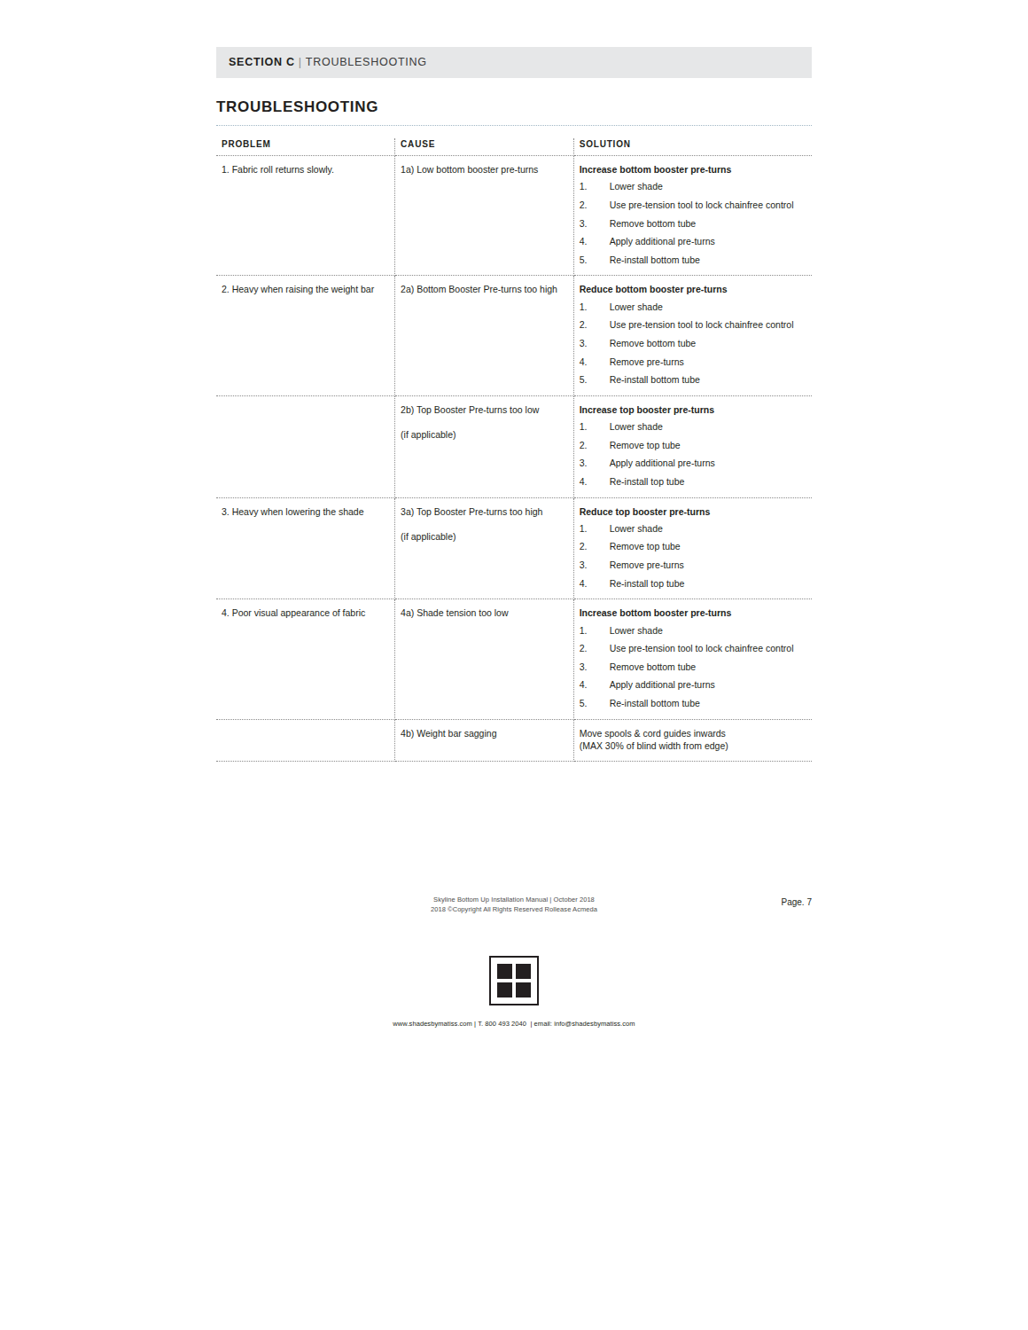SECTION C|TROUBLESHOOTING
TROUBLESHOOTING
| PROBLEM | CAUSE | SOLUTION |
| --- | --- | --- |
| 1. Fabric roll returns slowly. | 1a) Low bottom booster pre-turns | Increase bottom booster pre-turns Lower shade Use pre-tension tool to lock chainfree control Remove bottom tube Apply additional pre-turns Re-install bottom tube |
| 2. Heavy when raising the weight bar | 2a) Bottom Booster Pre-turns too high | Reduce bottom booster pre-turns Lower shade Use pre-tension tool to lock chainfree control Remove bottom tube Remove pre-turns Re-install bottom tube |
| | 2b) Top Booster Pre-turns too low (if applicable) | Increase top booster pre-turns Lower shade Remove top tube Apply additional pre-turns Re-install top tube |
| 3. Heavy when lowering the shade | 3a) Top Booster Pre-turns too high (if applicable) | Reduce top booster pre-turns Lower shade Remove top tube Remove pre-turns Re-install top tube |
| 4. Poor visual appearance of fabric | 4a) Shade tension too low | Increase bottom booster pre-turns Lower shade Use pre-tension tool to lock chainfree control Remove bottom tube Apply additional pre-turns Re-install bottom tube |
| | 4b) Weight bar sagging | Move spools & cord guides inwards (MAX 30% of blind width from edge) |
Skyline Bottom Up Installation Manual | October 2018
2018 ©Copyright All Rights Reserved Rollease Acmeda
Page. 7
www.shadesbymatiss.com | T. 800 493 2040 | email: info@shadesbymatiss.com